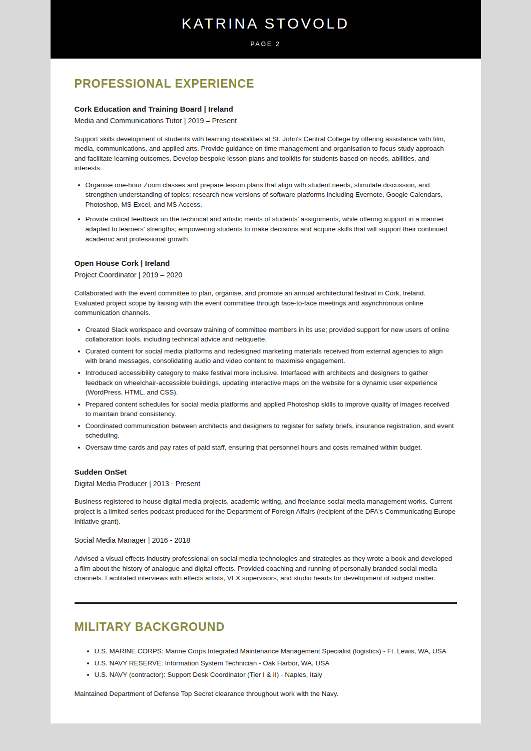Katrina Stovold
Page 2
Professional Experience
Cork Education and Training Board | Ireland
Media and Communications Tutor | 2019 – Present
Support skills development of students with learning disabilities at St. John's Central College by offering assistance with film, media, communications, and applied arts. Provide guidance on time management and organisation to focus study approach and facilitate learning outcomes. Develop bespoke lesson plans and toolkits for students based on needs, abilities, and interests.
Organise one-hour Zoom classes and prepare lesson plans that align with student needs, stimulate discussion, and strengthen understanding of topics; research new versions of software platforms including Evernote, Google Calendars, Photoshop, MS Excel, and MS Access.
Provide critical feedback on the technical and artistic merits of students' assignments, while offering support in a manner adapted to learners' strengths; empowering students to make decisions and acquire skills that will support their continued academic and professional growth.
Open House Cork | Ireland
Project Coordinator | 2019 – 2020
Collaborated with the event committee to plan, organise, and promote an annual architectural festival in Cork, Ireland. Evaluated project scope by liaising with the event committee through face-to-face meetings and asynchronous online communication channels.
Created Slack workspace and oversaw training of committee members in its use; provided support for new users of online collaboration tools, including technical advice and netiquette.
Curated content for social media platforms and redesigned marketing materials received from external agencies to align with brand messages, consolidating audio and video content to maximise engagement.
Introduced accessibility category to make festival more inclusive. Interfaced with architects and designers to gather feedback on wheelchair-accessible buildings, updating interactive maps on the website for a dynamic user experience (WordPress, HTML, and CSS).
Prepared content schedules for social media platforms and applied Photoshop skills to improve quality of images received to maintain brand consistency.
Coordinated communication between architects and designers to register for safety briefs, insurance registration, and event scheduling.
Oversaw time cards and pay rates of paid staff, ensuring that personnel hours and costs remained within budget.
Sudden OnSet
Digital Media Producer | 2013 - Present
Business registered to house digital media projects, academic writing, and freelance social media management works. Current project is a limited series podcast produced for the Department of Foreign Affairs (recipient of the DFA's Communicating Europe Initiative grant).
Social Media Manager | 2016 - 2018
Advised a visual effects industry professional on social media technologies and strategies as they wrote a book and developed a film about the history of analogue and digital effects. Provided coaching and running of personally branded social media channels. Facilitated interviews with effects artists, VFX supervisors, and studio heads for development of subject matter.
Military Background
U.S. MARINE CORPS: Marine Corps Integrated Maintenance Management Specialist (logistics) - Ft. Lewis, WA, USA
U.S. NAVY RESERVE: Information System Technician - Oak Harbor, WA, USA
U.S. NAVY (contractor): Support Desk Coordinator (Tier I & II) - Naples, Italy
Maintained Department of Defense Top Secret clearance throughout work with the Navy.